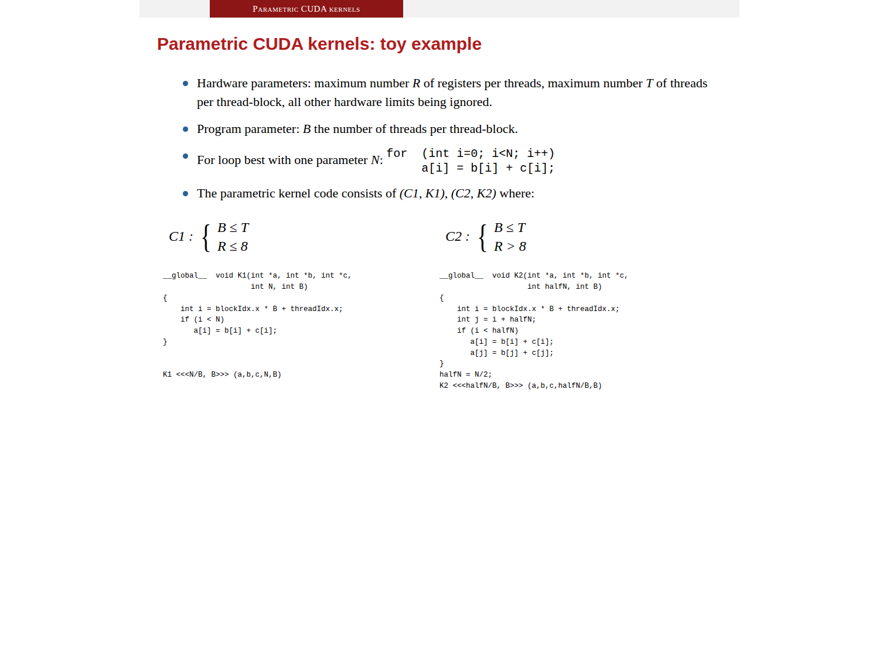Parametric CUDA kernels
Parametric CUDA kernels: toy example
Hardware parameters: maximum number R of registers per threads, maximum number T of threads per thread-block, all other hardware limits being ignored.
Program parameter: B the number of threads per thread-block.
For loop best with one parameter N: for (int i=0; i<N; i++) a[i] = b[i] + c[i];
The parametric kernel code consists of (C1, K1), (C2, K2) where:
C1 : {
B ≤ T
R ≤ 8
C2 : {
B ≤ T
R > 8
__global__  void K1(int *a, int *b, int *c,
                    int N, int B)
{
    int i = blockIdx.x * B + threadIdx.x;
    if (i < N)
       a[i] = b[i] + c[i];
}


K1 <<<N/B, B>>> (a,b,c,N,B)
__global__  void K2(int *a, int *b, int *c,
                    int halfN, int B)
{
    int i = blockIdx.x * B + threadIdx.x;
    int j = i + halfN;
    if (i < halfN)
       a[i] = b[i] + c[i];
       a[j] = b[j] + c[j];
}
halfN = N/2;
K2 <<<halfN/B, B>>> (a,b,c,halfN/B,B)